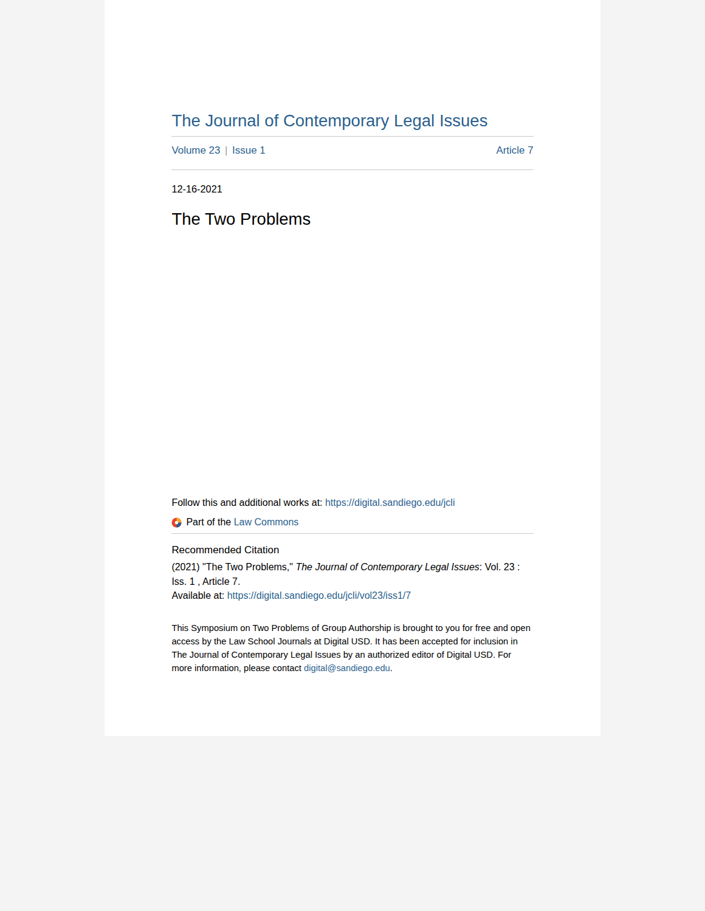The Journal of Contemporary Legal Issues
Volume 23|Issue 1
Article 7
12-16-2021
The Two Problems
Follow this and additional works at: https://digital.sandiego.edu/jcli
Part of the Law Commons
Recommended Citation
(2021) "The Two Problems," The Journal of Contemporary Legal Issues: Vol. 23 : Iss. 1 , Article 7.
Available at: https://digital.sandiego.edu/jcli/vol23/iss1/7
This Symposium on Two Problems of Group Authorship is brought to you for free and open access by the Law School Journals at Digital USD. It has been accepted for inclusion in The Journal of Contemporary Legal Issues by an authorized editor of Digital USD. For more information, please contact digital@sandiego.edu.